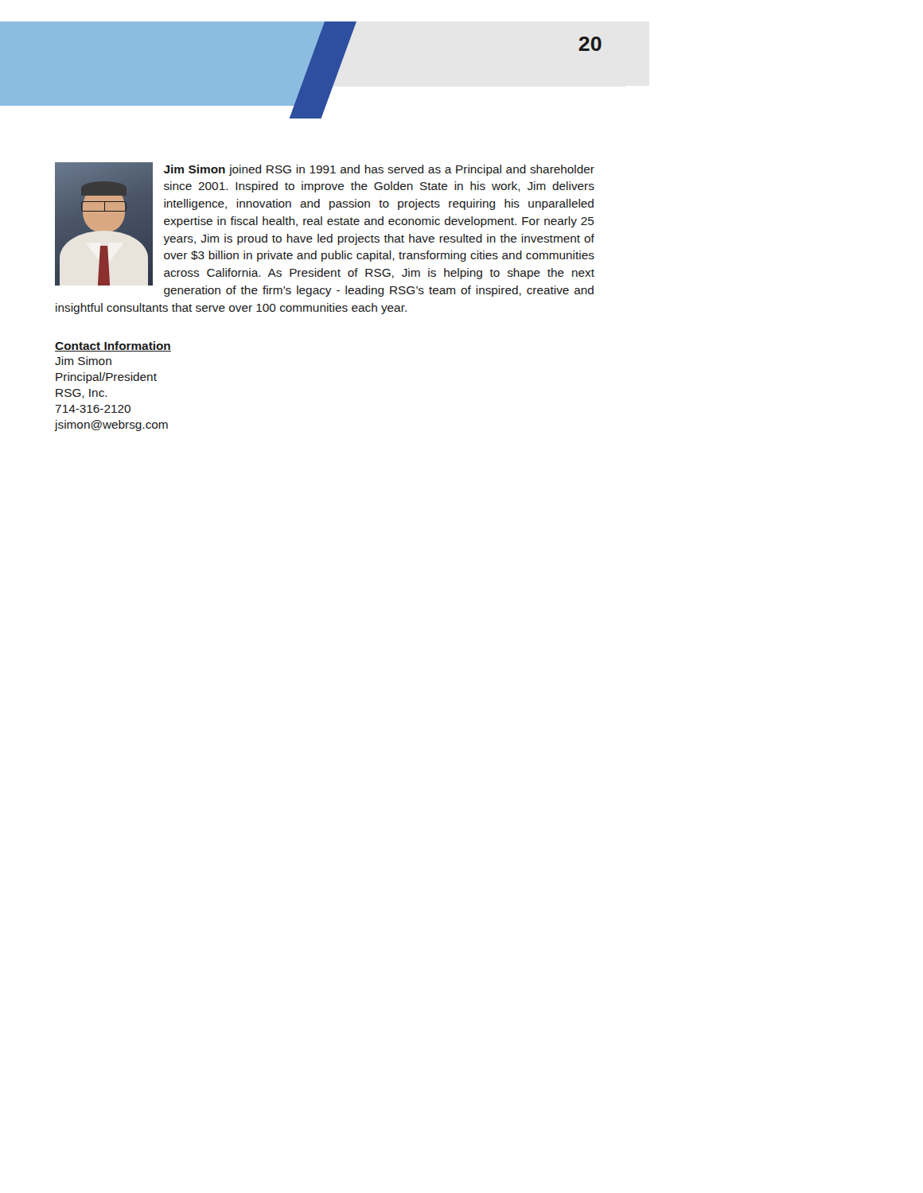20
Jim Simon joined RSG in 1991 and has served as a Principal and shareholder since 2001. Inspired to improve the Golden State in his work, Jim delivers intelligence, innovation and passion to projects requiring his unparalleled expertise in fiscal health, real estate and economic development. For nearly 25 years, Jim is proud to have led projects that have resulted in the investment of over $3 billion in private and public capital, transforming cities and communities across California. As President of RSG, Jim is helping to shape the next generation of the firm’s legacy - leading RSG’s team of inspired, creative and insightful consultants that serve over 100 communities each year.
Contact Information
Jim Simon
Principal/President
RSG, Inc.
714-316-2120
jsimon@webrsg.com